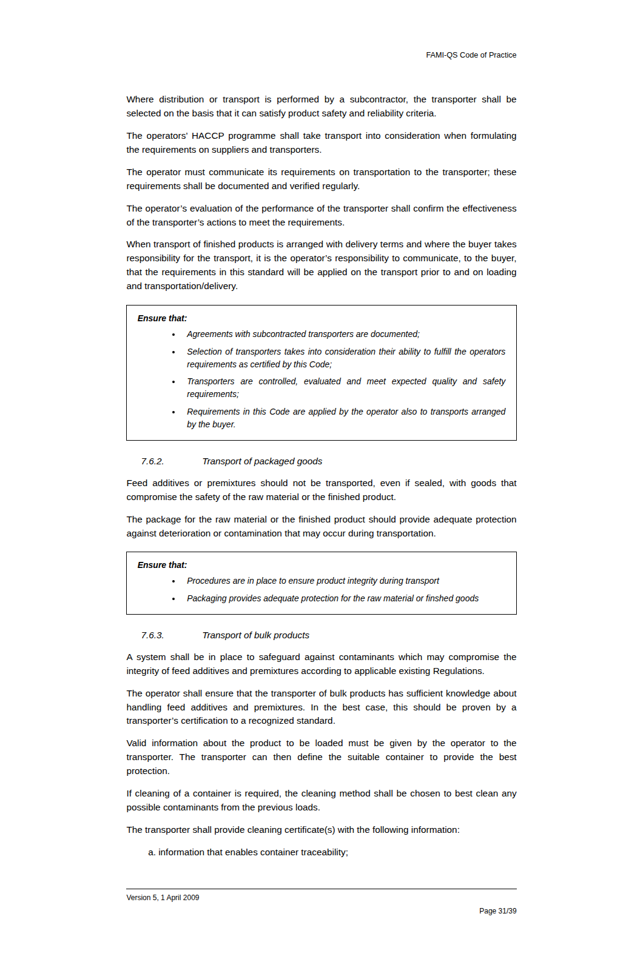FAMI-QS Code of Practice
Where distribution or transport is performed by a subcontractor, the transporter shall be selected on the basis that it can satisfy product safety and reliability criteria.
The operators’ HACCP programme shall take transport into consideration when formulating the requirements on suppliers and transporters.
The operator must communicate its requirements on transportation to the transporter; these requirements shall be documented and verified regularly.
The operator’s evaluation of the performance of the transporter shall confirm the effectiveness of the transporter’s actions to meet the requirements.
When transport of finished products is arranged with delivery terms and where the buyer takes responsibility for the transport, it is the operator’s responsibility to communicate, to the buyer, that the requirements in this standard will be applied on the transport prior to and on loading and transportation/delivery.
Ensure that:
Agreements with subcontracted transporters are documented;
Selection of transporters takes into consideration their ability to fulfill the operators requirements as certified by this Code;
Transporters are controlled, evaluated and meet expected quality and safety requirements;
Requirements in this Code are applied by the operator also to transports arranged by the buyer.
7.6.2. Transport of packaged goods
Feed additives or premixtures should not be transported, even if sealed, with goods that compromise the safety of the raw material or the finished product.
The package for the raw material or the finished product should provide adequate protection against deterioration or contamination that may occur during transportation.
Ensure that:
Procedures are in place to ensure product integrity during transport
Packaging provides adequate protection for the raw material or finshed goods
7.6.3. Transport of bulk products
A system shall be in place to safeguard against contaminants which may compromise the integrity of feed additives and premixtures according to applicable existing Regulations.
The operator shall ensure that the transporter of bulk products has sufficient knowledge about handling feed additives and premixtures. In the best case, this should be proven by a transporter’s certification to a recognized standard.
Valid information about the product to be loaded must be given by the operator to the transporter. The transporter can then define the suitable container to provide the best protection.
If cleaning of a container is required, the cleaning method shall be chosen to best clean any possible contaminants from the previous loads.
The transporter shall provide cleaning certificate(s) with the following information:
information that enables container traceability;
Version 5, 1 April 2009
Page 31/39